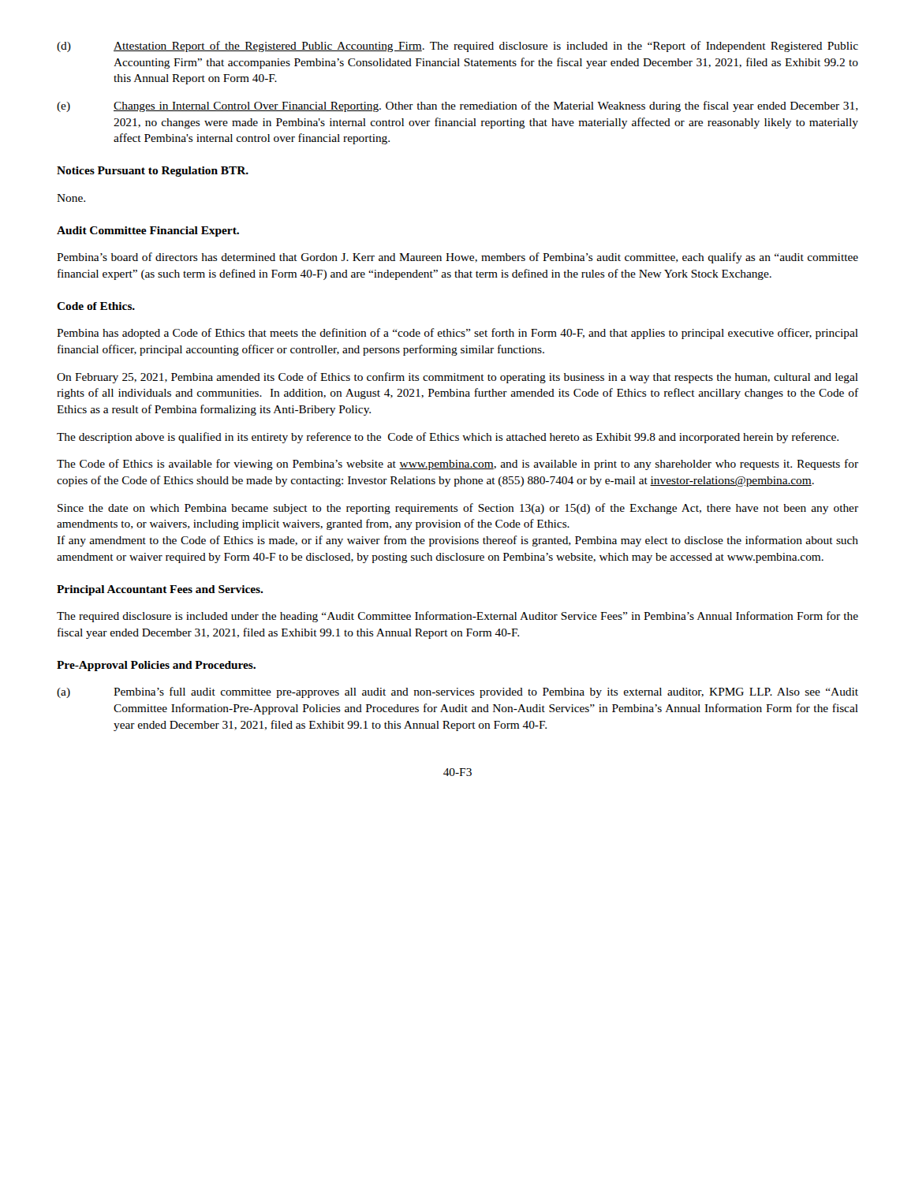(d)
Attestation Report of the Registered Public Accounting Firm. The required disclosure is included in the “Report of Independent Registered Public Accounting Firm” that accompanies Pembina’s Consolidated Financial Statements for the fiscal year ended December 31, 2021, filed as Exhibit 99.2 to this Annual Report on Form 40-F.
(e)
Changes in Internal Control Over Financial Reporting. Other than the remediation of the Material Weakness during the fiscal year ended December 31, 2021, no changes were made in Pembina's internal control over financial reporting that have materially affected or are reasonably likely to materially affect Pembina's internal control over financial reporting.
Notices Pursuant to Regulation BTR.
None.
Audit Committee Financial Expert.
Pembina’s board of directors has determined that Gordon J. Kerr and Maureen Howe, members of Pembina’s audit committee, each qualify as an “audit committee financial expert” (as such term is defined in Form 40-F) and are “independent” as that term is defined in the rules of the New York Stock Exchange.
Code of Ethics.
Pembina has adopted a Code of Ethics that meets the definition of a “code of ethics” set forth in Form 40-F, and that applies to principal executive officer, principal financial officer, principal accounting officer or controller, and persons performing similar functions.
On February 25, 2021, Pembina amended its Code of Ethics to confirm its commitment to operating its business in a way that respects the human, cultural and legal rights of all individuals and communities. In addition, on August 4, 2021, Pembina further amended its Code of Ethics to reflect ancillary changes to the Code of Ethics as a result of Pembina formalizing its Anti-Bribery Policy.
The description above is qualified in its entirety by reference to the Code of Ethics which is attached hereto as Exhibit 99.8 and incorporated herein by reference.
The Code of Ethics is available for viewing on Pembina’s website at www.pembina.com, and is available in print to any shareholder who requests it. Requests for copies of the Code of Ethics should be made by contacting: Investor Relations by phone at (855) 880-7404 or by e-mail at investor-relations@pembina.com.
Since the date on which Pembina became subject to the reporting requirements of Section 13(a) or 15(d) of the Exchange Act, there have not been any other amendments to, or waivers, including implicit waivers, granted from, any provision of the Code of Ethics.
If any amendment to the Code of Ethics is made, or if any waiver from the provisions thereof is granted, Pembina may elect to disclose the information about such amendment or waiver required by Form 40-F to be disclosed, by posting such disclosure on Pembina’s website, which may be accessed at www.pembina.com.
Principal Accountant Fees and Services.
The required disclosure is included under the heading “Audit Committee Information-External Auditor Service Fees” in Pembina’s Annual Information Form for the fiscal year ended December 31, 2021, filed as Exhibit 99.1 to this Annual Report on Form 40-F.
Pre-Approval Policies and Procedures.
(a)
Pembina’s full audit committee pre-approves all audit and non-services provided to Pembina by its external auditor, KPMG LLP. Also see “Audit Committee Information-Pre-Approval Policies and Procedures for Audit and Non-Audit Services” in Pembina’s Annual Information Form for the fiscal year ended December 31, 2021, filed as Exhibit 99.1 to this Annual Report on Form 40-F.
40-F3